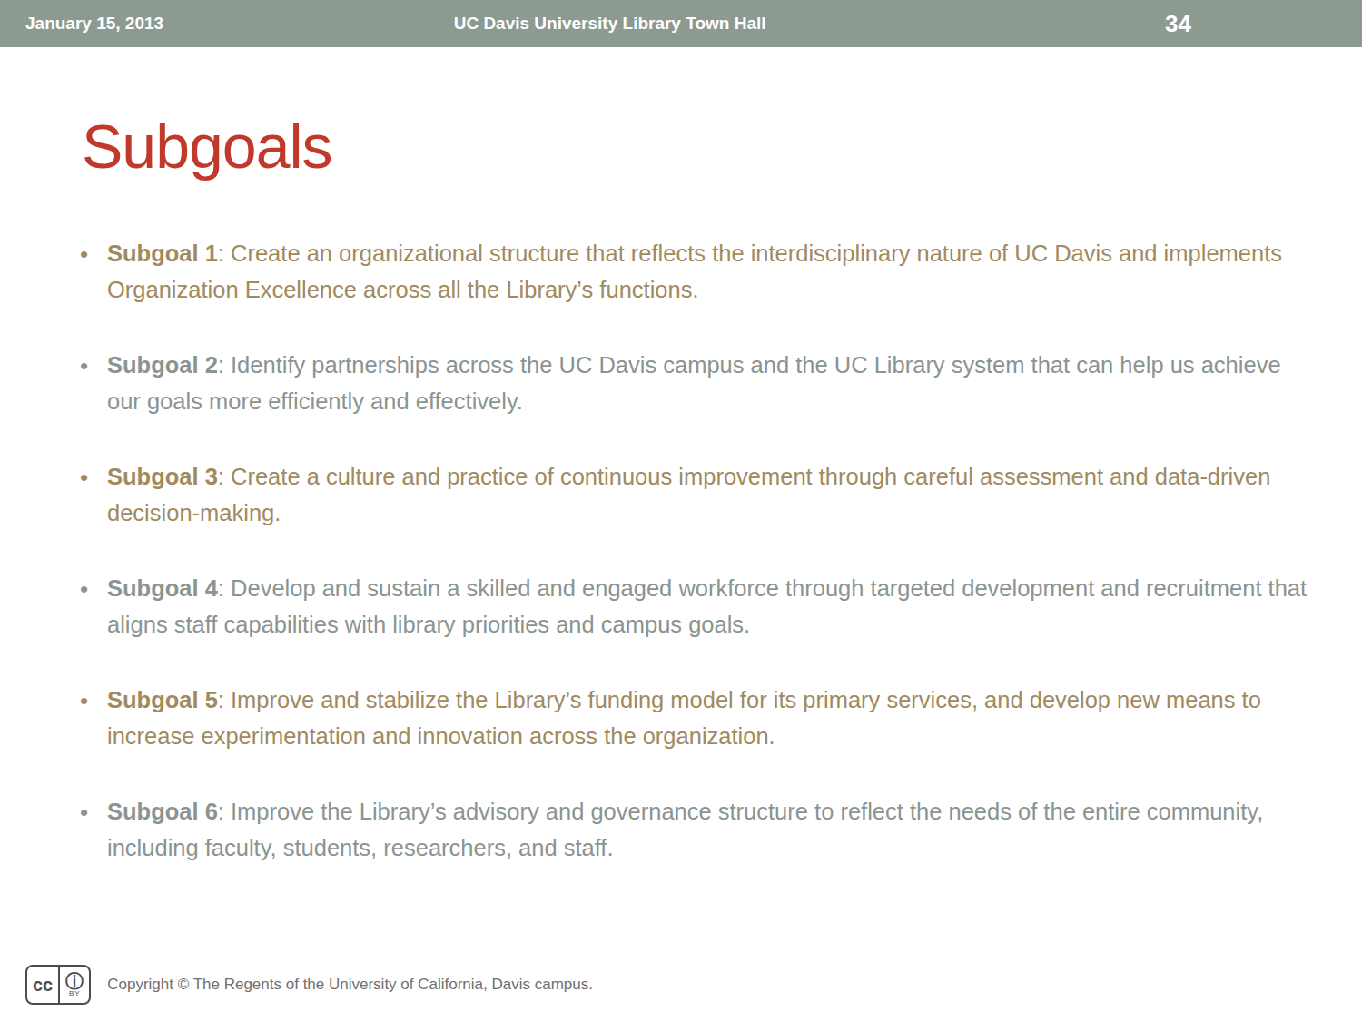January 15, 2013 UC Davis University Library Town Hall 34
Subgoals
Subgoal 1: Create an organizational structure that reflects the interdisciplinary nature of UC Davis and implements Organization Excellence across all the Library’s functions.
Subgoal 2: Identify partnerships across the UC Davis campus and the UC Library system that can help us achieve our goals more efficiently and effectively.
Subgoal 3: Create a culture and practice of continuous improvement through careful assessment and data-driven decision-making.
Subgoal 4: Develop and sustain a skilled and engaged workforce through targeted development and recruitment that aligns staff capabilities with library priorities and campus goals.
Subgoal 5: Improve and stabilize the Library’s funding model for its primary services, and develop new means to increase experimentation and innovation across the organization.
Subgoal 6: Improve the Library’s advisory and governance structure to reflect the needs of the entire community, including faculty, students, researchers, and staff.
cc ⓘ BY Copyright © The Regents of the University of California, Davis campus.